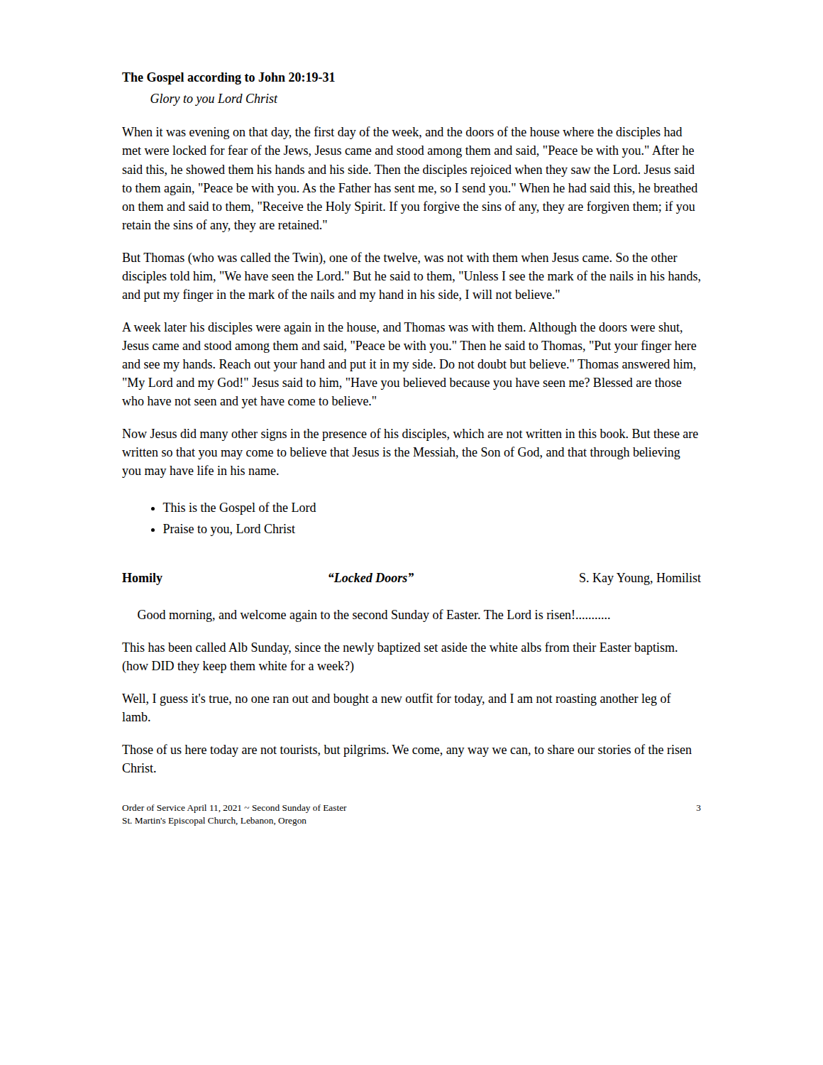The Gospel according to John 20:19-31
Glory to you Lord Christ
When it was evening on that day, the first day of the week, and the doors of the house where the disciples had met were locked for fear of the Jews, Jesus came and stood among them and said, "Peace be with you." After he said this, he showed them his hands and his side. Then the disciples rejoiced when they saw the Lord. Jesus said to them again, "Peace be with you. As the Father has sent me, so I send you." When he had said this, he breathed on them and said to them, "Receive the Holy Spirit. If you forgive the sins of any, they are forgiven them; if you retain the sins of any, they are retained."
But Thomas (who was called the Twin), one of the twelve, was not with them when Jesus came. So the other disciples told him, "We have seen the Lord." But he said to them, "Unless I see the mark of the nails in his hands, and put my finger in the mark of the nails and my hand in his side, I will not believe."
A week later his disciples were again in the house, and Thomas was with them. Although the doors were shut, Jesus came and stood among them and said, "Peace be with you." Then he said to Thomas, "Put your finger here and see my hands. Reach out your hand and put it in my side. Do not doubt but believe." Thomas answered him, "My Lord and my God!" Jesus said to him, "Have you believed because you have seen me? Blessed are those who have not seen and yet have come to believe."
Now Jesus did many other signs in the presence of his disciples, which are not written in this book. But these are written so that you may come to believe that Jesus is the Messiah, the Son of God, and that through believing you may have life in his name.
This is the Gospel of the Lord
Praise to you, Lord Christ
Homily “Locked Doors” S. Kay Young, Homilist
Good morning, and welcome again to the second Sunday of Easter. The Lord is risen!...........
This has been called Alb Sunday, since the newly baptized set aside the white albs from their Easter baptism. (how DID they keep them white for a week?)
Well, I guess it's true, no one ran out and bought a new outfit for today, and I am not roasting another leg of lamb.
Those of us here today are not tourists, but pilgrims. We come, any way we can, to share our stories of the risen Christ.
Order of Service April 11, 2021 ~ Second Sunday of Easter
St. Martin's Episcopal Church, Lebanon, Oregon
3